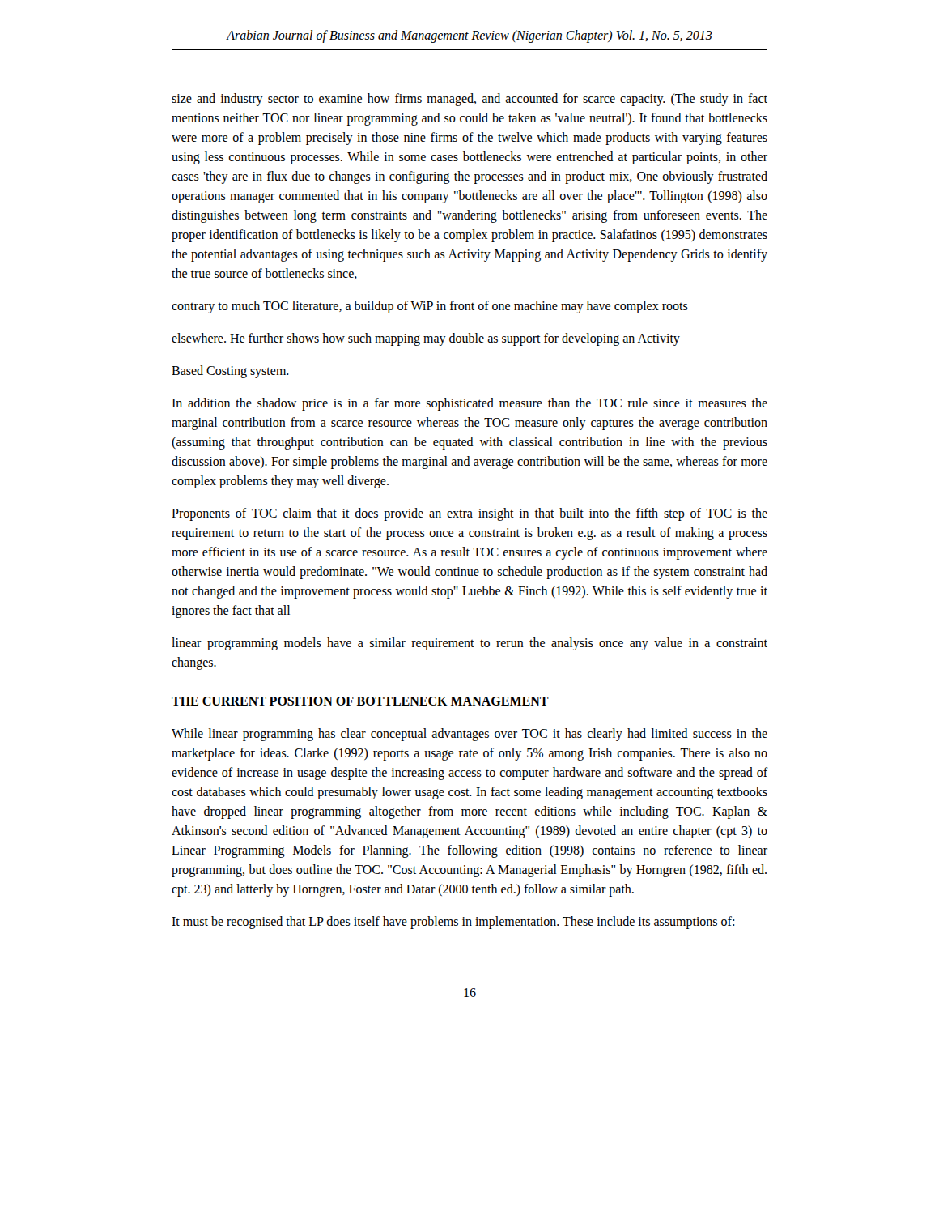Arabian Journal of Business and Management Review (Nigerian Chapter) Vol. 1, No. 5, 2013
size and industry sector to examine how firms managed, and accounted for scarce capacity. (The study in fact mentions neither TOC nor linear programming and so could be taken as 'value neutral'). It found that bottlenecks were more of a problem precisely in those nine firms of the twelve which made products with varying features using less continuous processes. While in some cases bottlenecks were entrenched at particular points, in other cases 'they are in flux due to changes in configuring the processes and in product mix, One obviously frustrated operations manager commented that in his company "bottlenecks are all over the place"'. Tollington (1998) also distinguishes between long term constraints and "wandering bottlenecks" arising from unforeseen events. The proper identification of bottlenecks is likely to be a complex problem in practice. Salafatinos (1995) demonstrates the potential advantages of using techniques such as Activity Mapping and Activity Dependency Grids to identify the true source of bottlenecks since,
contrary to much TOC literature, a buildup of WiP in front of one machine may have complex roots
elsewhere. He further shows how such mapping may double as support for developing an Activity
Based Costing system.
In addition the shadow price is in a far more sophisticated measure than the TOC rule since it measures the marginal contribution from a scarce resource whereas the TOC measure only captures the average contribution (assuming that throughput contribution can be equated with classical contribution in line with the previous discussion above). For simple problems the marginal and average contribution will be the same, whereas for more complex problems they may well diverge.
Proponents of TOC claim that it does provide an extra insight in that built into the fifth step of TOC is the requirement to return to the start of the process once a constraint is broken e.g. as a result of making a process more efficient in its use of a scarce resource. As a result TOC ensures a cycle of continuous improvement where otherwise inertia would predominate. "We would continue to schedule production as if the system constraint had not changed and the improvement process would stop" Luebbe & Finch (1992). While this is self evidently true it ignores the fact that all
linear programming models have a similar requirement to rerun the analysis once any value in a constraint changes.
The Current Position of Bottleneck Management
While linear programming has clear conceptual advantages over TOC it has clearly had limited success in the marketplace for ideas. Clarke (1992) reports a usage rate of only 5% among Irish companies. There is also no evidence of increase in usage despite the increasing access to computer hardware and software and the spread of cost databases which could presumably lower usage cost. In fact some leading management accounting textbooks have dropped linear programming altogether from more recent editions while including TOC. Kaplan & Atkinson's second edition of "Advanced Management Accounting" (1989) devoted an entire chapter (cpt 3) to Linear Programming Models for Planning. The following edition (1998) contains no reference to linear programming, but does outline the TOC. "Cost Accounting: A Managerial Emphasis" by Horngren (1982, fifth ed. cpt. 23) and latterly by Horngren, Foster and Datar (2000 tenth ed.) follow a similar path.
It must be recognised that LP does itself have problems in implementation. These include its assumptions of:
16